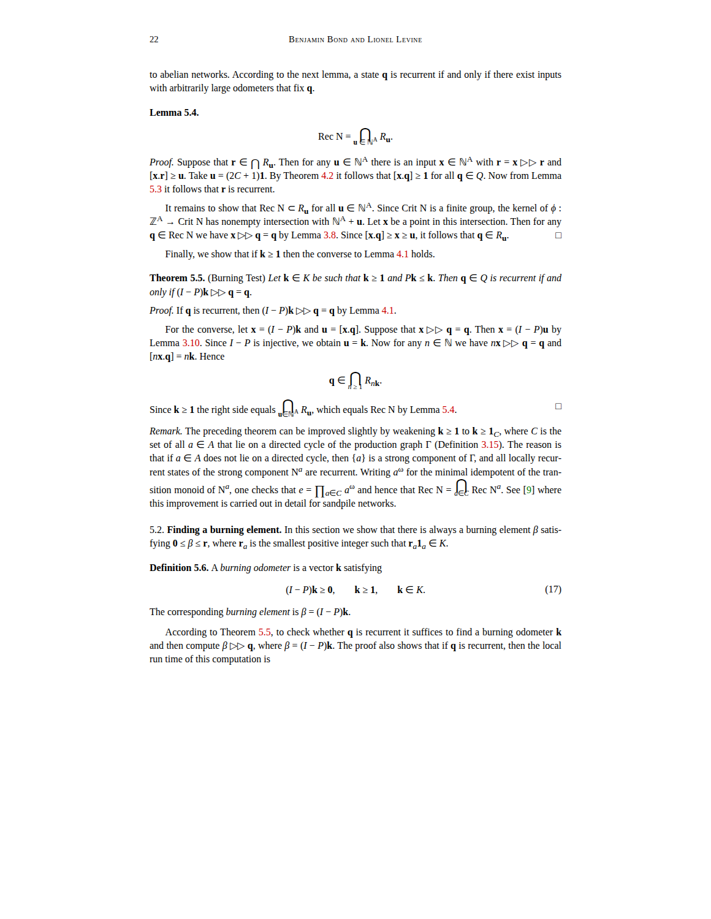22 Benjamin Bond and Lionel Levine
to abelian networks. According to the next lemma, a state q is recurrent if and only if there exist inputs with arbitrarily large odometers that fix q.
Lemma 5.4.
Rec N = ⋂ u ∈ ℕA Ru.
Proof. Suppose that r ∈ ⋂ Ru. Then for any u ∈ ℕA there is an input x ∈ ℕA with r = x ▷▷ r and [x.r] ≥ u. Take u = (2C + 1)1. By Theorem 4.2 it follows that [x.q] ≥ 1 for all q ∈ Q. Now from Lemma 5.3 it follows that r is recurrent.
It remains to show that Rec N ⊂ Ru for all u ∈ ℕA. Since Crit N is a finite group, the kernel of ϕ : ℤA → Crit N has nonempty intersection with ℕA + u. Let x be a point in this intersection. Then for any q ∈ Rec N we have x ▷▷ q = q by Lemma 3.8. Since [x.q] ≥ x ≥ u, it follows that q ∈ Ru. □
Finally, we show that if k ≥ 1 then the converse to Lemma 4.1 holds.
Theorem 5.5. (Burning Test) Let k ∈ K be such that k ≥ 1 and P k ≤ k. Then q ∈ Q is recurrent if and only if (I − P)k ▷▷ q = q.
Proof. If q is recurrent, then (I − P)k ▷▷ q = q by Lemma 4.1.
For the converse, let x = (I − P)k and u = [x.q]. Suppose that x ▷▷ q = q. Then x = (I − P)u by Lemma 3.10. Since I − P is injective, we obtain u = k. Now for any n ∈ ℕ we have nx ▷▷ q = q and [nx.q] = nk. Hence
q ∈ ⋂ n ≥ 1 Rnk.
Since k ≥ 1 the right side equals ⋂u∈ℕA Ru, which equals Rec N by Lemma 5.4. □
Remark. The preceding theorem can be improved slightly by weakening k ≥ 1 to k ≥ 1C, where C is the set of all a ∈ A that lie on a directed cycle of the production graph Γ (Definition 3.15). The reason is that if a ∈ A does not lie on a directed cycle, then {a} is a strong component of Γ, and all locally recurrent states of the strong component Na are recurrent. Writing aω for the minimal idempotent of the transition monoid of Na, one checks that e = ∏a∈C aω and hence that Rec N = ⋂a∈C Rec Na. See [9] where this improvement is carried out in detail for sandpile networks.
5.2. Finding a burning element. In this section we show that there is always a burning element β satisfying 0 ≤ β ≤ r, where ra is the smallest positive integer such that ra1a ∈ K.
Definition 5.6. A burning odometer is a vector k satisfying
(I − P)k ≥ 0, k ≥ 1, k ∈ K. (17)
The corresponding burning element is β = (I − P)k.
According to Theorem 5.5, to check whether q is recurrent it suffices to find a burning odometer k and then compute β ▷▷ q, where β = (I − P)k. The proof also shows that if q is recurrent, then the local run time of this computation is